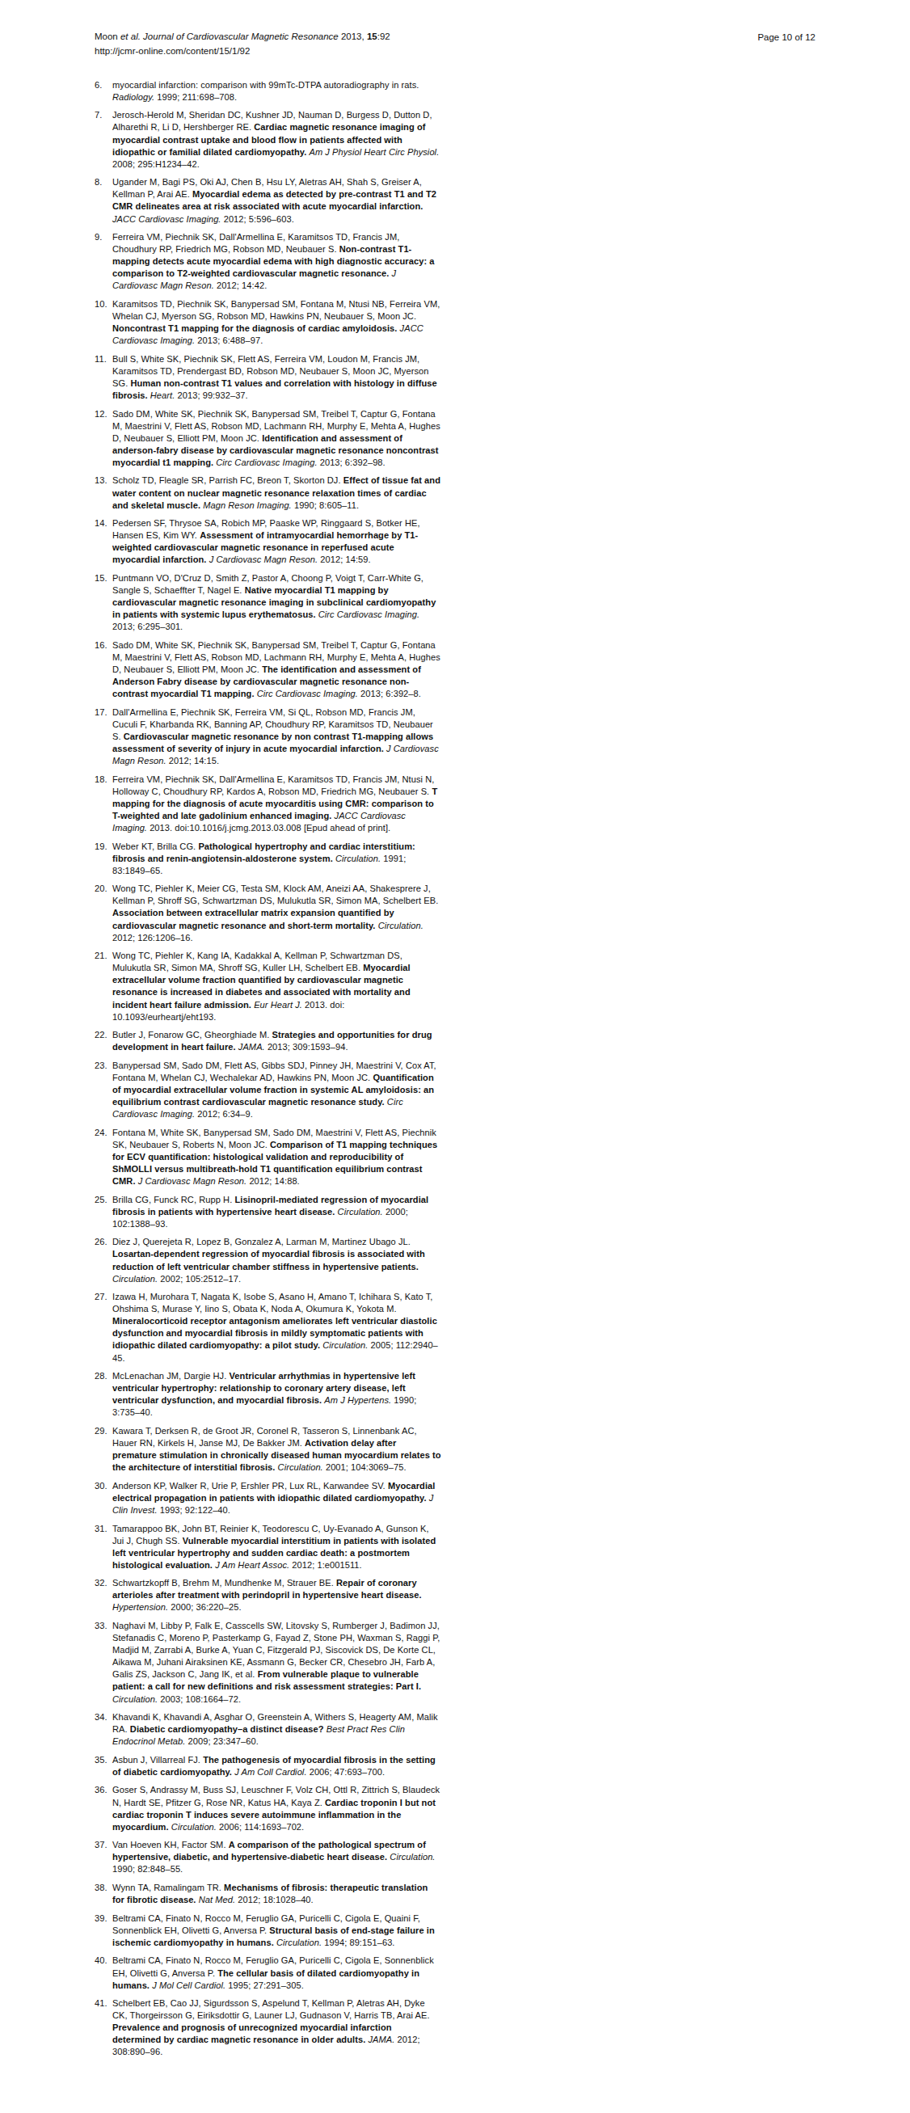Moon et al. Journal of Cardiovascular Magnetic Resonance 2013, 15:92
http://jcmr-online.com/content/15/1/92
Page 10 of 12
myocardial infarction: comparison with 99mTc-DTPA autoradiography in rats. Radiology. 1999; 211:698–708.
Jerosch-Herold M, Sheridan DC, Kushner JD, Nauman D, Burgess D, Dutton D, Alharethi R, Li D, Hershberger RE. Cardiac magnetic resonance imaging of myocardial contrast uptake and blood flow in patients affected with idiopathic or familial dilated cardiomyopathy. Am J Physiol Heart Circ Physiol. 2008; 295:H1234–42.
Ugander M, Bagi PS, Oki AJ, Chen B, Hsu LY, Aletras AH, Shah S, Greiser A, Kellman P, Arai AE. Myocardial edema as detected by pre-contrast T1 and T2 CMR delineates area at risk associated with acute myocardial infarction. JACC Cardiovasc Imaging. 2012; 5:596–603.
Ferreira VM, Piechnik SK, Dall'Armellina E, Karamitsos TD, Francis JM, Choudhury RP, Friedrich MG, Robson MD, Neubauer S. Non-contrast T1-mapping detects acute myocardial edema with high diagnostic accuracy: a comparison to T2-weighted cardiovascular magnetic resonance. J Cardiovasc Magn Reson. 2012; 14:42.
Karamitsos TD, Piechnik SK, Banypersad SM, Fontana M, Ntusi NB, Ferreira VM, Whelan CJ, Myerson SG, Robson MD, Hawkins PN, Neubauer S, Moon JC. Noncontrast T1 mapping for the diagnosis of cardiac amyloidosis. JACC Cardiovasc Imaging. 2013; 6:488–97.
Bull S, White SK, Piechnik SK, Flett AS, Ferreira VM, Loudon M, Francis JM, Karamitsos TD, Prendergast BD, Robson MD, Neubauer S, Moon JC, Myerson SG. Human non-contrast T1 values and correlation with histology in diffuse fibrosis. Heart. 2013; 99:932–37.
Sado DM, White SK, Piechnik SK, Banypersad SM, Treibel T, Captur G, Fontana M, Maestrini V, Flett AS, Robson MD, Lachmann RH, Murphy E, Mehta A, Hughes D, Neubauer S, Elliott PM, Moon JC. Identification and assessment of anderson-fabry disease by cardiovascular magnetic resonance noncontrast myocardial t1 mapping. Circ Cardiovasc Imaging. 2013; 6:392–98.
Scholz TD, Fleagle SR, Parrish FC, Breon T, Skorton DJ. Effect of tissue fat and water content on nuclear magnetic resonance relaxation times of cardiac and skeletal muscle. Magn Reson Imaging. 1990; 8:605–11.
Pedersen SF, Thrysoe SA, Robich MP, Paaske WP, Ringgaard S, Botker HE, Hansen ES, Kim WY. Assessment of intramyocardial hemorrhage by T1-weighted cardiovascular magnetic resonance in reperfused acute myocardial infarction. J Cardiovasc Magn Reson. 2012; 14:59.
Puntmann VO, D'Cruz D, Smith Z, Pastor A, Choong P, Voigt T, Carr-White G, Sangle S, Schaeffter T, Nagel E. Native myocardial T1 mapping by cardiovascular magnetic resonance imaging in subclinical cardiomyopathy in patients with systemic lupus erythematosus. Circ Cardiovasc Imaging. 2013; 6:295–301.
Sado DM, White SK, Piechnik SK, Banypersad SM, Treibel T, Captur G, Fontana M, Maestrini V, Flett AS, Robson MD, Lachmann RH, Murphy E, Mehta A, Hughes D, Neubauer S, Elliott PM, Moon JC. The identification and assessment of Anderson Fabry disease by cardiovascular magnetic resonance non-contrast myocardial T1 mapping. Circ Cardiovasc Imaging. 2013; 6:392–8.
Dall'Armellina E, Piechnik SK, Ferreira VM, Si QL, Robson MD, Francis JM, Cuculi F, Kharbanda RK, Banning AP, Choudhury RP, Karamitsos TD, Neubauer S. Cardiovascular magnetic resonance by non contrast T1-mapping allows assessment of severity of injury in acute myocardial infarction. J Cardiovasc Magn Reson. 2012; 14:15.
Ferreira VM, Piechnik SK, Dall'Armellina E, Karamitsos TD, Francis JM, Ntusi N, Holloway C, Choudhury RP, Kardos A, Robson MD, Friedrich MG, Neubauer S. T mapping for the diagnosis of acute myocarditis using CMR: comparison to T-weighted and late gadolinium enhanced imaging. JACC Cardiovasc Imaging. 2013. doi:10.1016/j.jcmg.2013.03.008 [Epud ahead of print].
Weber KT, Brilla CG. Pathological hypertrophy and cardiac interstitium: fibrosis and renin-angiotensin-aldosterone system. Circulation. 1991; 83:1849–65.
Wong TC, Piehler K, Meier CG, Testa SM, Klock AM, Aneizi AA, Shakesprere J, Kellman P, Shroff SG, Schwartzman DS, Mulukutla SR, Simon MA, Schelbert EB. Association between extracellular matrix expansion quantified by cardiovascular magnetic resonance and short-term mortality. Circulation. 2012; 126:1206–16.
Wong TC, Piehler K, Kang IA, Kadakkal A, Kellman P, Schwartzman DS, Mulukutla SR, Simon MA, Shroff SG, Kuller LH, Schelbert EB. Myocardial extracellular volume fraction quantified by cardiovascular magnetic resonance is increased in diabetes and associated with mortality and incident heart failure admission. Eur Heart J. 2013. doi: 10.1093/eurheartj/eht193.
Butler J, Fonarow GC, Gheorghiade M. Strategies and opportunities for drug development in heart failure. JAMA. 2013; 309:1593–94.
Banypersad SM, Sado DM, Flett AS, Gibbs SDJ, Pinney JH, Maestrini V, Cox AT, Fontana M, Whelan CJ, Wechalekar AD, Hawkins PN, Moon JC. Quantification of myocardial extracellular volume fraction in systemic AL amyloidosis: an equilibrium contrast cardiovascular magnetic resonance study. Circ Cardiovasc Imaging. 2012; 6:34–9.
Fontana M, White SK, Banypersad SM, Sado DM, Maestrini V, Flett AS, Piechnik SK, Neubauer S, Roberts N, Moon JC. Comparison of T1 mapping techniques for ECV quantification: histological validation and reproducibility of ShMOLLI versus multibreath-hold T1 quantification equilibrium contrast CMR. J Cardiovasc Magn Reson. 2012; 14:88.
Brilla CG, Funck RC, Rupp H. Lisinopril-mediated regression of myocardial fibrosis in patients with hypertensive heart disease. Circulation. 2000; 102:1388–93.
Diez J, Querejeta R, Lopez B, Gonzalez A, Larman M, Martinez Ubago JL. Losartan-dependent regression of myocardial fibrosis is associated with reduction of left ventricular chamber stiffness in hypertensive patients. Circulation. 2002; 105:2512–17.
Izawa H, Murohara T, Nagata K, Isobe S, Asano H, Amano T, Ichihara S, Kato T, Ohshima S, Murase Y, Iino S, Obata K, Noda A, Okumura K, Yokota M. Mineralocorticoid receptor antagonism ameliorates left ventricular diastolic dysfunction and myocardial fibrosis in mildly symptomatic patients with idiopathic dilated cardiomyopathy: a pilot study. Circulation. 2005; 112:2940–45.
McLenachan JM, Dargie HJ. Ventricular arrhythmias in hypertensive left ventricular hypertrophy: relationship to coronary artery disease, left ventricular dysfunction, and myocardial fibrosis. Am J Hypertens. 1990; 3:735–40.
Kawara T, Derksen R, de Groot JR, Coronel R, Tasseron S, Linnenbank AC, Hauer RN, Kirkels H, Janse MJ, De Bakker JM. Activation delay after premature stimulation in chronically diseased human myocardium relates to the architecture of interstitial fibrosis. Circulation. 2001; 104:3069–75.
Anderson KP, Walker R, Urie P, Ershler PR, Lux RL, Karwandee SV. Myocardial electrical propagation in patients with idiopathic dilated cardiomyopathy. J Clin Invest. 1993; 92:122–40.
Tamarappoo BK, John BT, Reinier K, Teodorescu C, Uy-Evanado A, Gunson K, Jui J, Chugh SS. Vulnerable myocardial interstitium in patients with isolated left ventricular hypertrophy and sudden cardiac death: a postmortem histological evaluation. J Am Heart Assoc. 2012; 1:e001511.
Schwartzkopff B, Brehm M, Mundhenke M, Strauer BE. Repair of coronary arterioles after treatment with perindopril in hypertensive heart disease. Hypertension. 2000; 36:220–25.
Naghavi M, Libby P, Falk E, Casscells SW, Litovsky S, Rumberger J, Badimon JJ, Stefanadis C, Moreno P, Pasterkamp G, Fayad Z, Stone PH, Waxman S, Raggi P, Madjid M, Zarrabi A, Burke A, Yuan C, Fitzgerald PJ, Siscovick DS, De Korte CL, Aikawa M, Juhani Airaksinen KE, Assmann G, Becker CR, Chesebro JH, Farb A, Galis ZS, Jackson C, Jang IK, et al. From vulnerable plaque to vulnerable patient: a call for new definitions and risk assessment strategies: Part I. Circulation. 2003; 108:1664–72.
Khavandi K, Khavandi A, Asghar O, Greenstein A, Withers S, Heagerty AM, Malik RA. Diabetic cardiomyopathy–a distinct disease? Best Pract Res Clin Endocrinol Metab. 2009; 23:347–60.
Asbun J, Villarreal FJ. The pathogenesis of myocardial fibrosis in the setting of diabetic cardiomyopathy. J Am Coll Cardiol. 2006; 47:693–700.
Goser S, Andrassy M, Buss SJ, Leuschner F, Volz CH, Ottl R, Zittrich S, Blaudeck N, Hardt SE, Pfitzer G, Rose NR, Katus HA, Kaya Z. Cardiac troponin I but not cardiac troponin T induces severe autoimmune inflammation in the myocardium. Circulation. 2006; 114:1693–702.
Van Hoeven KH, Factor SM. A comparison of the pathological spectrum of hypertensive, diabetic, and hypertensive-diabetic heart disease. Circulation. 1990; 82:848–55.
Wynn TA, Ramalingam TR. Mechanisms of fibrosis: therapeutic translation for fibrotic disease. Nat Med. 2012; 18:1028–40.
Beltrami CA, Finato N, Rocco M, Feruglio GA, Puricelli C, Cigola E, Quaini F, Sonnenblick EH, Olivetti G, Anversa P. Structural basis of end-stage failure in ischemic cardiomyopathy in humans. Circulation. 1994; 89:151–63.
Beltrami CA, Finato N, Rocco M, Feruglio GA, Puricelli C, Cigola E, Sonnenblick EH, Olivetti G, Anversa P. The cellular basis of dilated cardiomyopathy in humans. J Mol Cell Cardiol. 1995; 27:291–305.
Schelbert EB, Cao JJ, Sigurdsson S, Aspelund T, Kellman P, Aletras AH, Dyke CK, Thorgeirsson G, Eiriksdottir G, Launer LJ, Gudnason V, Harris TB, Arai AE. Prevalence and prognosis of unrecognized myocardial infarction determined by cardiac magnetic resonance in older adults. JAMA. 2012; 308:890–96.